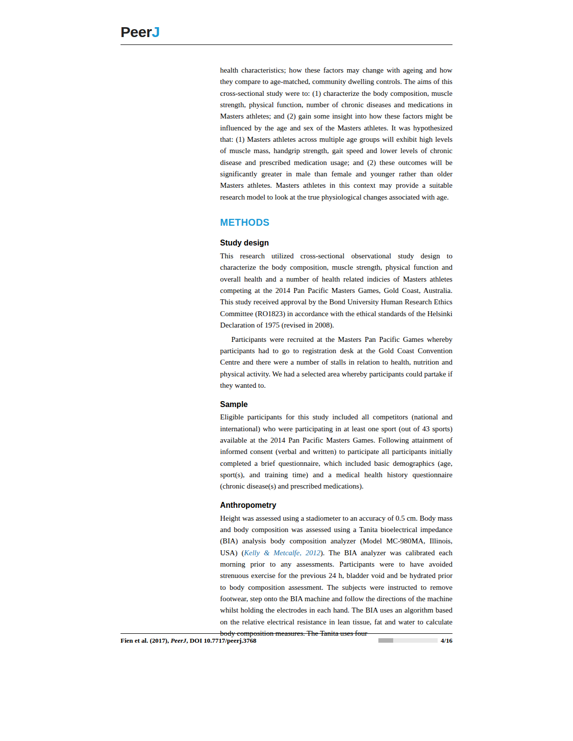Peer J
health characteristics; how these factors may change with ageing and how they compare to age-matched, community dwelling controls. The aims of this cross-sectional study were to: (1) characterize the body composition, muscle strength, physical function, number of chronic diseases and medications in Masters athletes; and (2) gain some insight into how these factors might be influenced by the age and sex of the Masters athletes. It was hypothesized that: (1) Masters athletes across multiple age groups will exhibit high levels of muscle mass, handgrip strength, gait speed and lower levels of chronic disease and prescribed medication usage; and (2) these outcomes will be significantly greater in male than female and younger rather than older Masters athletes. Masters athletes in this context may provide a suitable research model to look at the true physiological changes associated with age.
METHODS
Study design
This research utilized cross-sectional observational study design to characterize the body composition, muscle strength, physical function and overall health and a number of health related indicies of Masters athletes competing at the 2014 Pan Pacific Masters Games, Gold Coast, Australia. This study received approval by the Bond University Human Research Ethics Committee (RO1823) in accordance with the ethical standards of the Helsinki Declaration of 1975 (revised in 2008).
Participants were recruited at the Masters Pan Pacific Games whereby participants had to go to registration desk at the Gold Coast Convention Centre and there were a number of stalls in relation to health, nutrition and physical activity. We had a selected area whereby participants could partake if they wanted to.
Sample
Eligible participants for this study included all competitors (national and international) who were participating in at least one sport (out of 43 sports) available at the 2014 Pan Pacific Masters Games. Following attainment of informed consent (verbal and written) to participate all participants initially completed a brief questionnaire, which included basic demographics (age, sport(s), and training time) and a medical health history questionnaire (chronic disease(s) and prescribed medications).
Anthropometry
Height was assessed using a stadiometer to an accuracy of 0.5 cm. Body mass and body composition was assessed using a Tanita bioelectrical impedance (BIA) analysis body composition analyzer (Model MC-980MA, Illinois, USA) (Kelly & Metcalfe, 2012). The BIA analyzer was calibrated each morning prior to any assessments. Participants were to have avoided strenuous exercise for the previous 24 h, bladder void and be hydrated prior to body composition assessment. The subjects were instructed to remove footwear, step onto the BIA machine and follow the directions of the machine whilst holding the electrodes in each hand. The BIA uses an algorithm based on the relative electrical resistance in lean tissue, fat and water to calculate body composition measures. The Tanita uses four
Fien et al. (2017), PeerJ, DOI 10.7717/peerj.3768
4/16